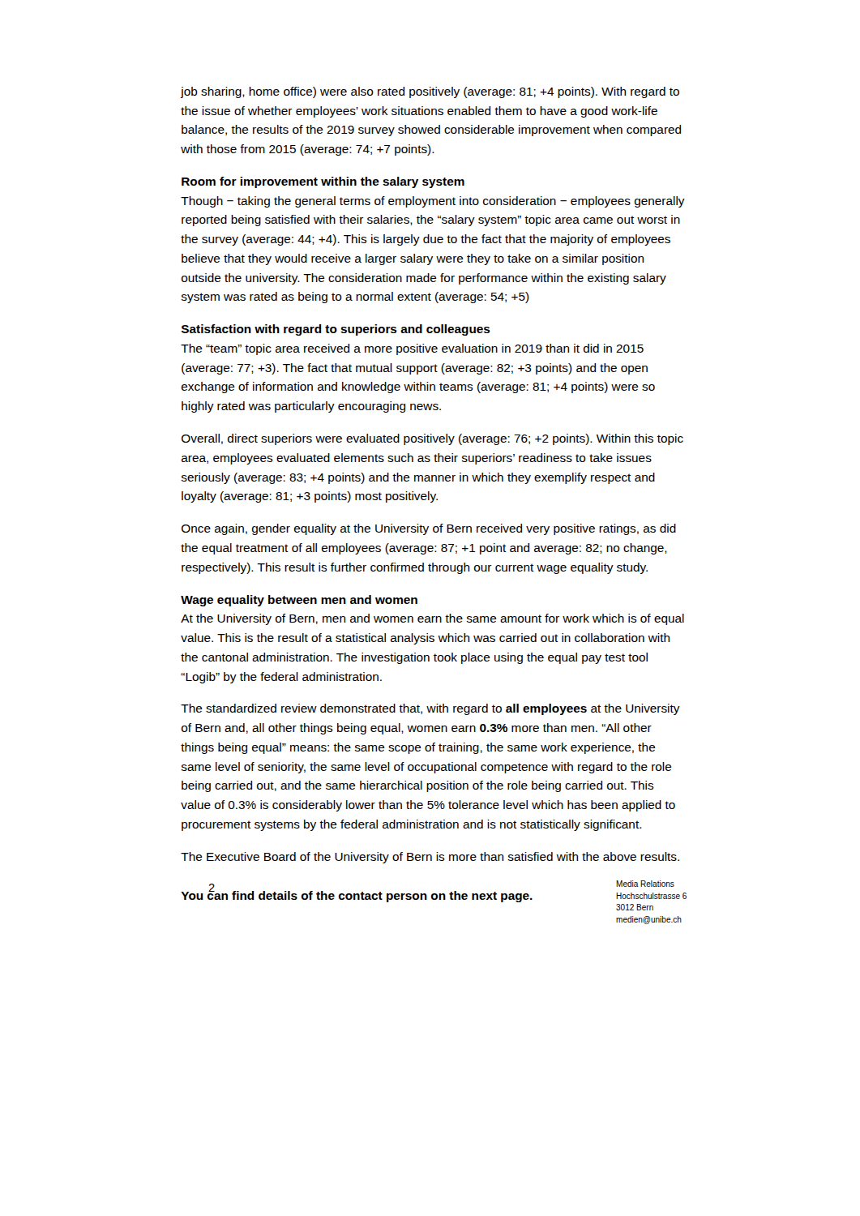job sharing, home office) were also rated positively (average: 81; +4 points). With regard to the issue of whether employees’ work situations enabled them to have a good work-life balance, the results of the 2019 survey showed considerable improvement when compared with those from 2015 (average: 74; +7 points).
Room for improvement within the salary system
Though − taking the general terms of employment into consideration − employees generally reported being satisfied with their salaries, the “salary system” topic area came out worst in the survey (average: 44; +4). This is largely due to the fact that the majority of employees believe that they would receive a larger salary were they to take on a similar position outside the university. The consideration made for performance within the existing salary system was rated as being to a normal extent (average: 54; +5)
Satisfaction with regard to superiors and colleagues
The “team” topic area received a more positive evaluation in 2019 than it did in 2015 (average: 77; +3). The fact that mutual support (average: 82; +3 points) and the open exchange of information and knowledge within teams (average: 81; +4 points) were so highly rated was particularly encouraging news.
Overall, direct superiors were evaluated positively (average: 76; +2 points). Within this topic area, employees evaluated elements such as their superiors’ readiness to take issues seriously (average: 83; +4 points) and the manner in which they exemplify respect and loyalty (average: 81; +3 points) most positively.
Once again, gender equality at the University of Bern received very positive ratings, as did the equal treatment of all employees (average: 87; +1 point and average: 82; no change, respectively). This result is further confirmed through our current wage equality study.
Wage equality between men and women
At the University of Bern, men and women earn the same amount for work which is of equal value. This is the result of a statistical analysis which was carried out in collaboration with the cantonal administration. The investigation took place using the equal pay test tool “Logib” by the federal administration.
The standardized review demonstrated that, with regard to all employees at the University of Bern and, all other things being equal, women earn 0.3% more than men. “All other things being equal” means: the same scope of training, the same work experience, the same level of seniority, the same level of occupational competence with regard to the role being carried out, and the same hierarchical position of the role being carried out. This value of 0.3% is considerably lower than the 5% tolerance level which has been applied to procurement systems by the federal administration and is not statistically significant.
The Executive Board of the University of Bern is more than satisfied with the above results.
You can find details of the contact person on the next page.
2
Media Relations
Hochschulstrasse 6
3012 Bern
medien@unibe.ch